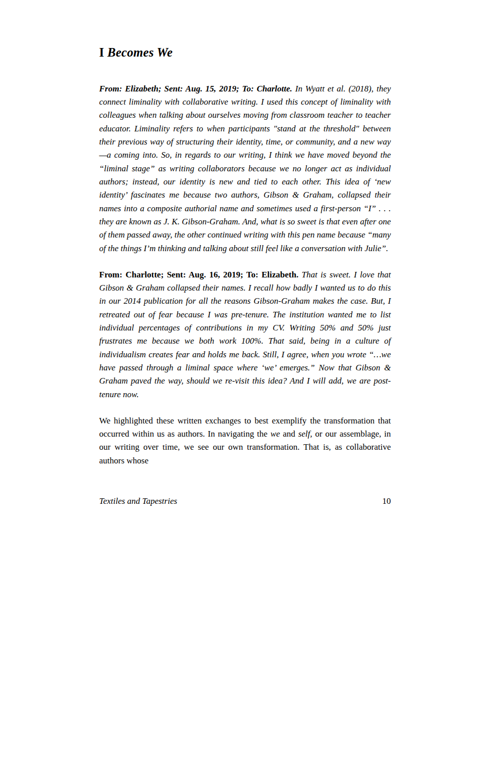I Becomes We
From: Elizabeth; Sent: Aug. 15, 2019; To: Charlotte. In Wyatt et al. (2018), they connect liminality with collaborative writing. I used this concept of liminality with colleagues when talking about ourselves moving from classroom teacher to teacher educator. Liminality refers to when participants "stand at the threshold" between their previous way of structuring their identity, time, or community, and a new way—a coming into. So, in regards to our writing, I think we have moved beyond the “liminal stage” as writing collaborators because we no longer act as individual authors; instead, our identity is new and tied to each other. This idea of ‘new identity’ fascinates me because two authors, Gibson & Graham, collapsed their names into a composite authorial name and sometimes used a first-person “I” . . . they are known as J. K. Gibson-Graham. And, what is so sweet is that even after one of them passed away, the other continued writing with this pen name because “many of the things I’m thinking and talking about still feel like a conversation with Julie”.
From: Charlotte; Sent: Aug. 16, 2019; To: Elizabeth. That is sweet. I love that Gibson & Graham collapsed their names. I recall how badly I wanted us to do this in our 2014 publication for all the reasons Gibson-Graham makes the case. But, I retreated out of fear because I was pre-tenure. The institution wanted me to list individual percentages of contributions in my CV. Writing 50% and 50% just frustrates me because we both work 100%. That said, being in a culture of individualism creates fear and holds me back. Still, I agree, when you wrote “…we have passed through a liminal space where ‘we’ emerges.” Now that Gibson & Graham paved the way, should we re-visit this idea? And I will add, we are post-tenure now.
We highlighted these written exchanges to best exemplify the transformation that occurred within us as authors. In navigating the we and self, or our assemblage, in our writing over time, we see our own transformation. That is, as collaborative authors whose
Textiles and Tapestries 10